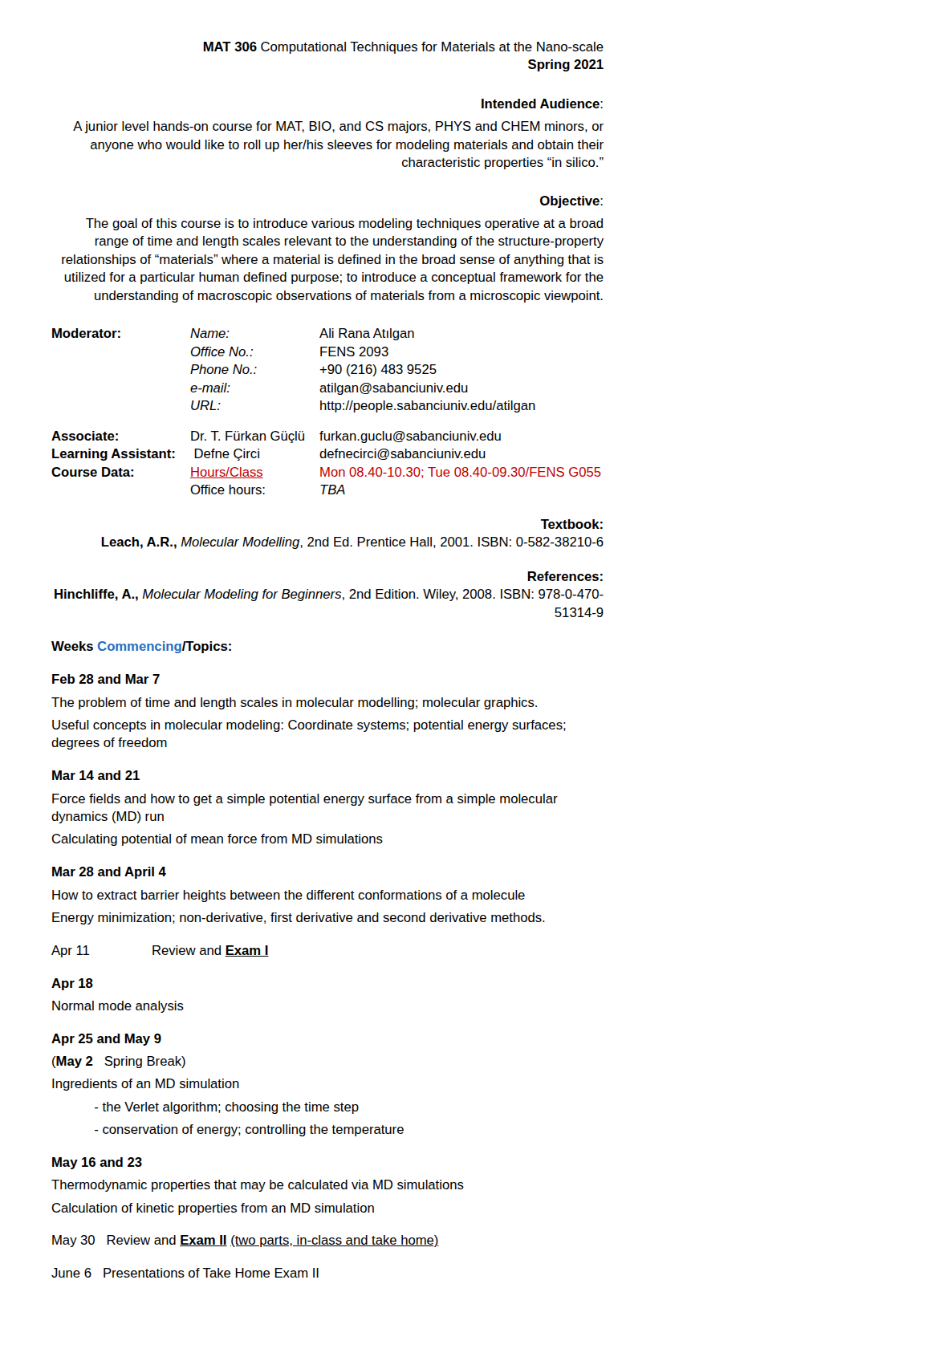MAT 306 Computational Techniques for Materials at the Nano-scale
Spring 2021
Intended Audience:
A junior level hands-on course for MAT, BIO, and CS majors, PHYS and CHEM minors, or anyone who would like to roll up her/his sleeves for modeling materials and obtain their characteristic properties “in silico.”
Objective:
The goal of this course is to introduce various modeling techniques operative at a broad range of time and length scales relevant to the understanding of the structure-property relationships of “materials” where a material is defined in the broad sense of anything that is utilized for a particular human defined purpose; to introduce a conceptual framework for the understanding of macroscopic observations of materials from a microscopic viewpoint.
| Moderator: | Name: | Ali Rana Atılgan |
| | Office No.: | FENS 2093 |
| | Phone No.: | +90 (216) 483 9525 |
| | e-mail: | atilgan@sabanciuniv.edu |
| | URL: | http://people.sabanciuniv.edu/atilgan |
| Associate: | Dr. T. Fürkan Güçlü | furkan.guclu@sabanciuniv.edu |
| Learning Assistant: | Defne Çirci | defnecirci@sabanciuniv.edu |
| Course Data: | Hours/Class | Mon 08.40-10.30; Tue 08.40-09.30/FENS G055 |
| | Office hours: | TBA |
Textbook: Leach, A.R., Molecular Modelling, 2nd Ed. Prentice Hall, 2001. ISBN: 0-582-38210-6
References: Hinchliffe, A., Molecular Modeling for Beginners, 2nd Edition. Wiley, 2008. ISBN: 978-0-470-51314-9
Weeks Commencing/Topics:
Feb 28 and Mar 7
The problem of time and length scales in molecular modelling; molecular graphics.
Useful concepts in molecular modeling: Coordinate systems; potential energy surfaces; degrees of freedom
Mar 14 and 21
Force fields and how to get a simple potential energy surface from a simple molecular dynamics (MD) run
Calculating potential of mean force from MD simulations
Mar 28 and April 4
How to extract barrier heights between the different conformations of a molecule
Energy minimization; non-derivative, first derivative and second derivative methods.
Apr 11 Review and Exam I
Apr 18
Normal mode analysis
Apr 25 and May 9
(May 2 Spring Break)
Ingredients of an MD simulation
- the Verlet algorithm; choosing the time step
- conservation of energy; controlling the temperature
May 16 and 23
Thermodynamic properties that may be calculated via MD simulations
Calculation of kinetic properties from an MD simulation
May 30 Review and Exam II (two parts, in-class and take home)
June 6 Presentations of Take Home Exam II